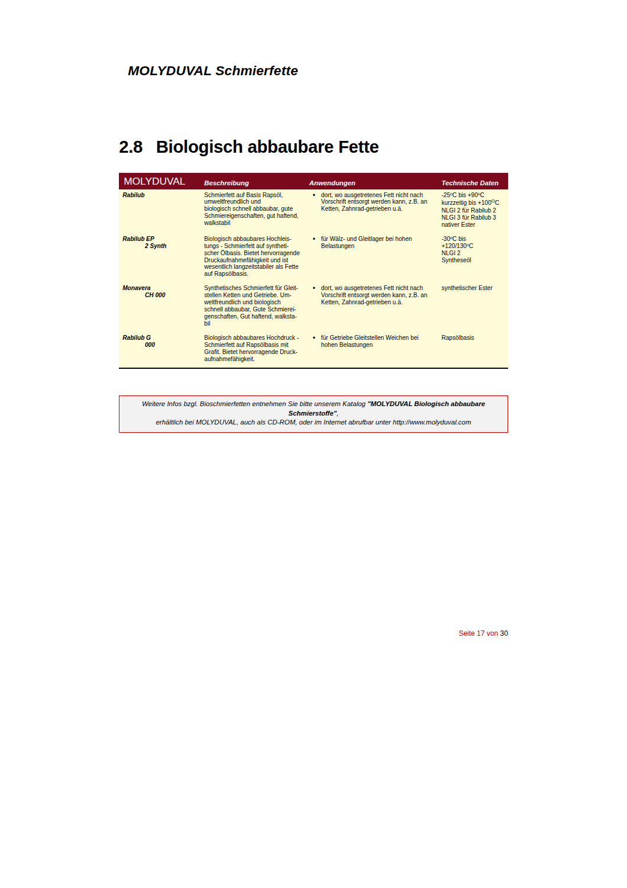MOLYDUVAL Schmierfette
2.8 Biologisch abbaubare Fette
| MOLYDUVAL | Beschreibung | Anwendungen | Technische Daten |
| --- | --- | --- | --- |
| Rabilub | Schmierfett auf Basis Rapsöl, umweltfreundlich und biologisch schnell abbaubar, gute Schmiereigenschaften, gut haftend, walkstabil | dort, wo ausgetretenes Fett nicht nach Vorschrift entsorgt werden kann, z.B. an Ketten, Zahnrad-getrieben u.ä. | -25ºC bis +90ºC kurzzeitig bis +100 O C NLGI 2 für Rabilub 2 NLGI 3 für Rabilub 3 nativer Ester |
| Rabilub EP 2 Synth | Biologisch abbaubares Hochleis-tungs - Schmierfett auf syntheti-scher Ölbasis. Bietet hervorragende Druckaufnahmefähigkeit und ist wesentlich langzeitstabiler als Fette auf Rapsölbasis. | für Wälz- und Gleitlager bei hohen Belastungen | -30ºC bis +120/130ºC NLGI 2 Syntheseöl |
| Monavera CH 000 | Synthetisches Schmierfett für Gleit-stellen Ketten und Getriebe. Um-weltfreundlich und biologisch schnell abbaubar, Gute Schmierei-genschaften, Gut haftend, walksta-bil | dort, wo ausgetretenes Fett nicht nach Vorschrift entsorgt werden kann, z.B. an Ketten, Zahnrad-getrieben u.ä. | synthetischer Ester |
| Rabilub G 000 | Biologisch abbaubares Hochdruck - Schmierfett auf Rapsölbasis mit Grafit. Bietet hervorragende Druck-aufnahmefähigkeit. | für Getriebe Gleitstellen Weichen bei hohen Belastungen | Rapsölbasis |
Weitere Infos bzgl. Bioschmierfetten entnehmen Sie bitte unserem Katalog "MOLYDUVAL Biologisch abbaubare Schmierstoffe",
erhältlich bei MOLYDUVAL, auch als CD-ROM, oder im Internet abrufbar unter http://www.molyduval.com
Seite 17 von 30